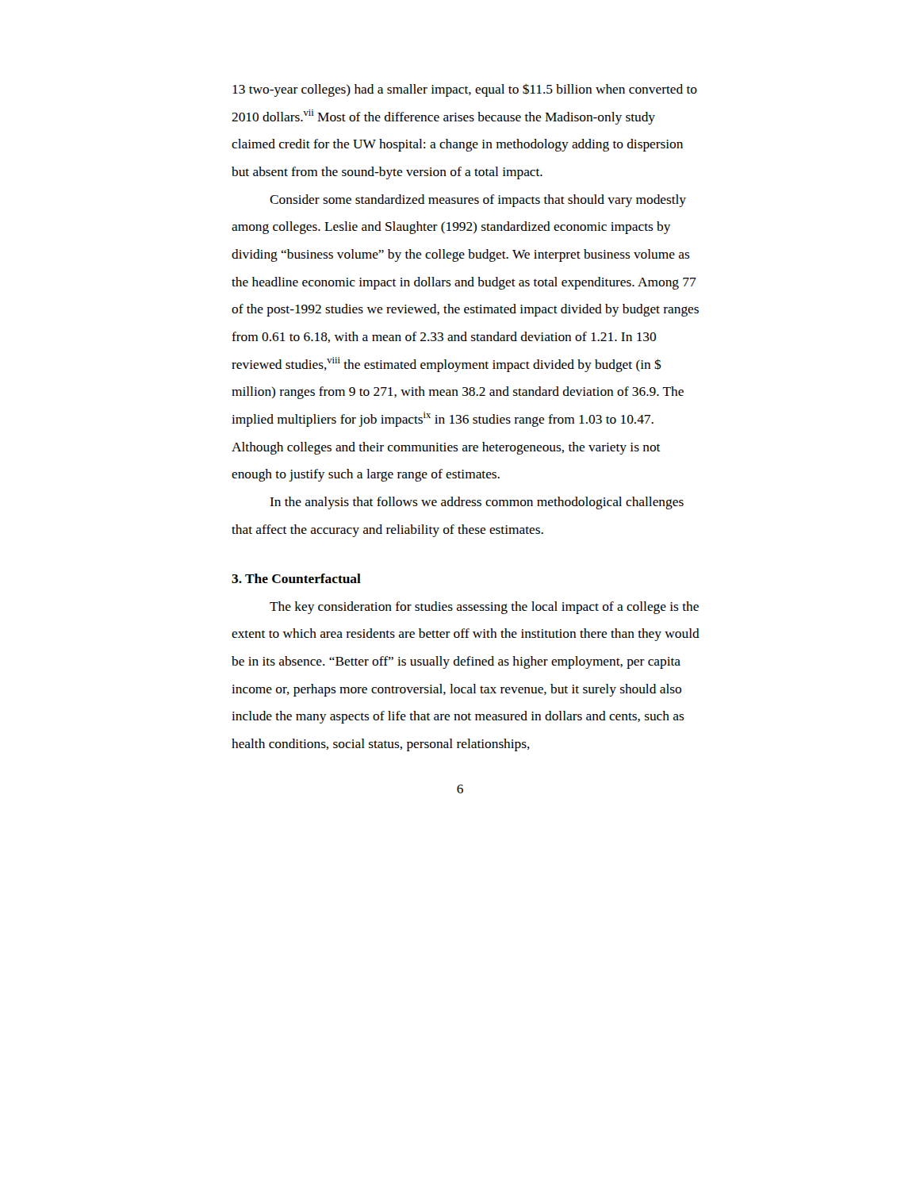13 two-year colleges) had a smaller impact, equal to $11.5 billion when converted to 2010 dollars.vii Most of the difference arises because the Madison-only study claimed credit for the UW hospital: a change in methodology adding to dispersion but absent from the sound-byte version of a total impact.
Consider some standardized measures of impacts that should vary modestly among colleges. Leslie and Slaughter (1992) standardized economic impacts by dividing “business volume” by the college budget. We interpret business volume as the headline economic impact in dollars and budget as total expenditures. Among 77 of the post-1992 studies we reviewed, the estimated impact divided by budget ranges from 0.61 to 6.18, with a mean of 2.33 and standard deviation of 1.21. In 130 reviewed studies,viii the estimated employment impact divided by budget (in $ million) ranges from 9 to 271, with mean 38.2 and standard deviation of 36.9. The implied multipliers for job impactsix in 136 studies range from 1.03 to 10.47. Although colleges and their communities are heterogeneous, the variety is not enough to justify such a large range of estimates.
In the analysis that follows we address common methodological challenges that affect the accuracy and reliability of these estimates.
3. The Counterfactual
The key consideration for studies assessing the local impact of a college is the extent to which area residents are better off with the institution there than they would be in its absence. “Better off” is usually defined as higher employment, per capita income or, perhaps more controversial, local tax revenue, but it surely should also include the many aspects of life that are not measured in dollars and cents, such as health conditions, social status, personal relationships,
6